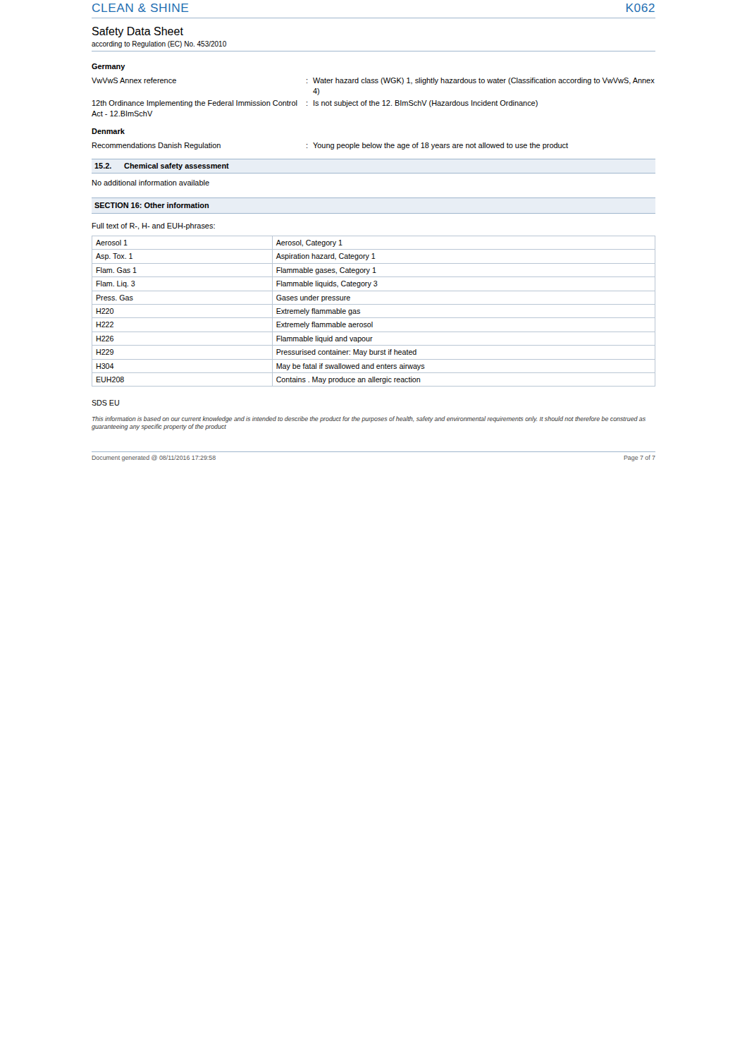CLEAN & SHINE
K062
Safety Data Sheet
according to Regulation (EC) No. 453/2010
Germany
| VwVwS Annex reference | : | Water hazard class (WGK) 1, slightly hazardous to water (Classification according to VwVwS, Annex 4) |
| 12th Ordinance Implementing the Federal Immission Control Act - 12.BImSchV | : | Is not subject of the 12. BImSchV (Hazardous Incident Ordinance) |
Denmark
| Recommendations Danish Regulation | : | Young people below the age of 18 years are not allowed to use the product |
15.2. Chemical safety assessment
No additional information available
SECTION 16: Other information
Full text of R-, H- and EUH-phrases:
| Aerosol 1 | Aerosol, Category 1 |
| Asp. Tox. 1 | Aspiration hazard, Category 1 |
| Flam. Gas 1 | Flammable gases, Category 1 |
| Flam. Liq. 3 | Flammable liquids, Category 3 |
| Press. Gas | Gases under pressure |
| H220 | Extremely flammable gas |
| H222 | Extremely flammable aerosol |
| H226 | Flammable liquid and vapour |
| H229 | Pressurised container: May burst if heated |
| H304 | May be fatal if swallowed and enters airways |
| EUH208 | Contains . May produce an allergic reaction |
SDS EU
This information is based on our current knowledge and is intended to describe the product for the purposes of health, safety and environmental requirements only. It should not therefore be construed as guaranteeing any specific property of the product
Document generated @ 08/11/2016 17:29:58
Page 7 of 7